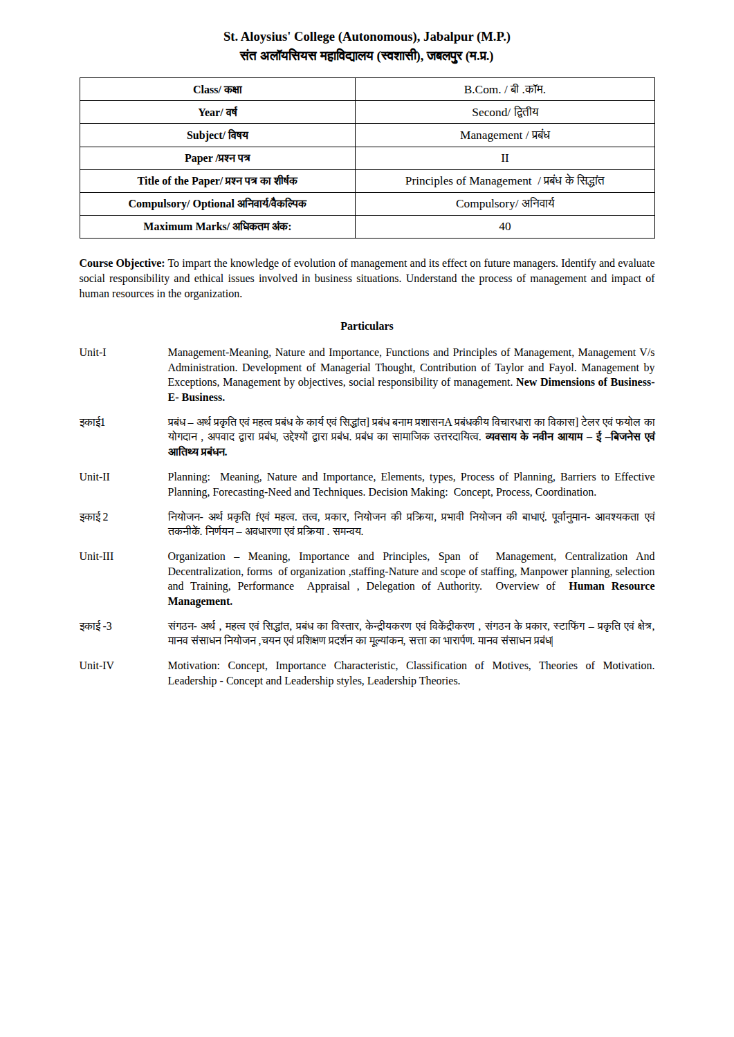St. Aloysius' College (Autonomous), Jabalpur (M.P.)
संत अलॉयसियस महाविद्यालय (स्वशासी), जबलपुर (म.प्र.)
| Class/ कक्षा | B.Com. / बी .कॉम. |
| Year/ वर्ष | Second/ द्वितीय |
| Subject/ विषय | Management / प्रबंध |
| Paper / प्रश्न पत्र | II |
| Title of the Paper/ प्रश्न पत्र का शीर्षक | Principles of Management / प्रबंध के सिद्धांत |
| Compulsory/ Optional अनिवार्य/वैकल्पिक | Compulsory/ अनिवार्य |
| Maximum Marks/ अधिकतम अंक: | 40 |
Course Objective: To impart the knowledge of evolution of management and its effect on future managers. Identify and evaluate social responsibility and ethical issues involved in business situations. Understand the process of management and impact of human resources in the organization.
Particulars
| Unit-I | Management-Meaning, Nature and Importance, Functions and Principles of Management, Management V/s Administration. Development of Managerial Thought, Contribution of Taylor and Fayol. Management by Exceptions, Management by objectives, social responsibility of management. New Dimensions of Business- E- Business. |
| इकाई1 | प्रबंध – अर्थ प्रकृति एवं महत्व प्रबंध के कार्य एवं सिद्धांत] प्रबंध बनाम प्रशासन A प्रबंधकीय विचारधारा का विकास] टेलर एवं फयोल का योगदान , अपवाद द्वारा प्रबंध, उद्देश्यों द्वारा प्रबंध. प्रबंध का सामाजिक उत्तरदायित्व. व्यवसाय के नवीन आयाम – ई –बिजनेस एवं आतिथ्य प्रबंधन. |
| Unit-II | Planning: Meaning, Nature and Importance, Elements, types, Process of Planning, Barriers to Effective Planning, Forecasting-Need and Techniques. Decision Making: Concept, Process, Coordination. |
| इकाई 2 | नियोजन- अर्थ प्रकृति fएवं महत्व. तत्व, प्रकार, नियोजन की प्रक्रिया, प्रभावी नियोजन की बाधाएं. पूर्वानुमान- आवश्यकता एवं तकनीकें. निर्णयन – अवधारणा एवं प्रक्रिया . समन्वय. |
| Unit-III | Organization – Meaning, Importance and Principles, Span of Management, Centralization And Decentralization, forms of organization ,staffing-Nature and scope of staffing, Manpower planning, selection and Training, Performance Appraisal , Delegation of Authority. Overview of Human Resource Management. |
| इकाई -3 | संगठन- अर्थ , महत्व एवं सिद्धांत, प्रबंध का विस्तार, केन्द्रीयकरण एवं विकेंद्रीकरण , संगठन के प्रकार, स्टाफिंग – प्रकृति एवं क्षेत्र, मानव संसाधन नियोजन ,चयन एवं प्रशिक्षण प्रदर्शन का मूल्यांकन, सत्ता का भारार्पण. मानव संसाधन प्रबंध/ |
| Unit-IV | Motivation: Concept, Importance Characteristic, Classification of Motives, Theories of Motivation. Leadership - Concept and Leadership styles, Leadership Theories. |